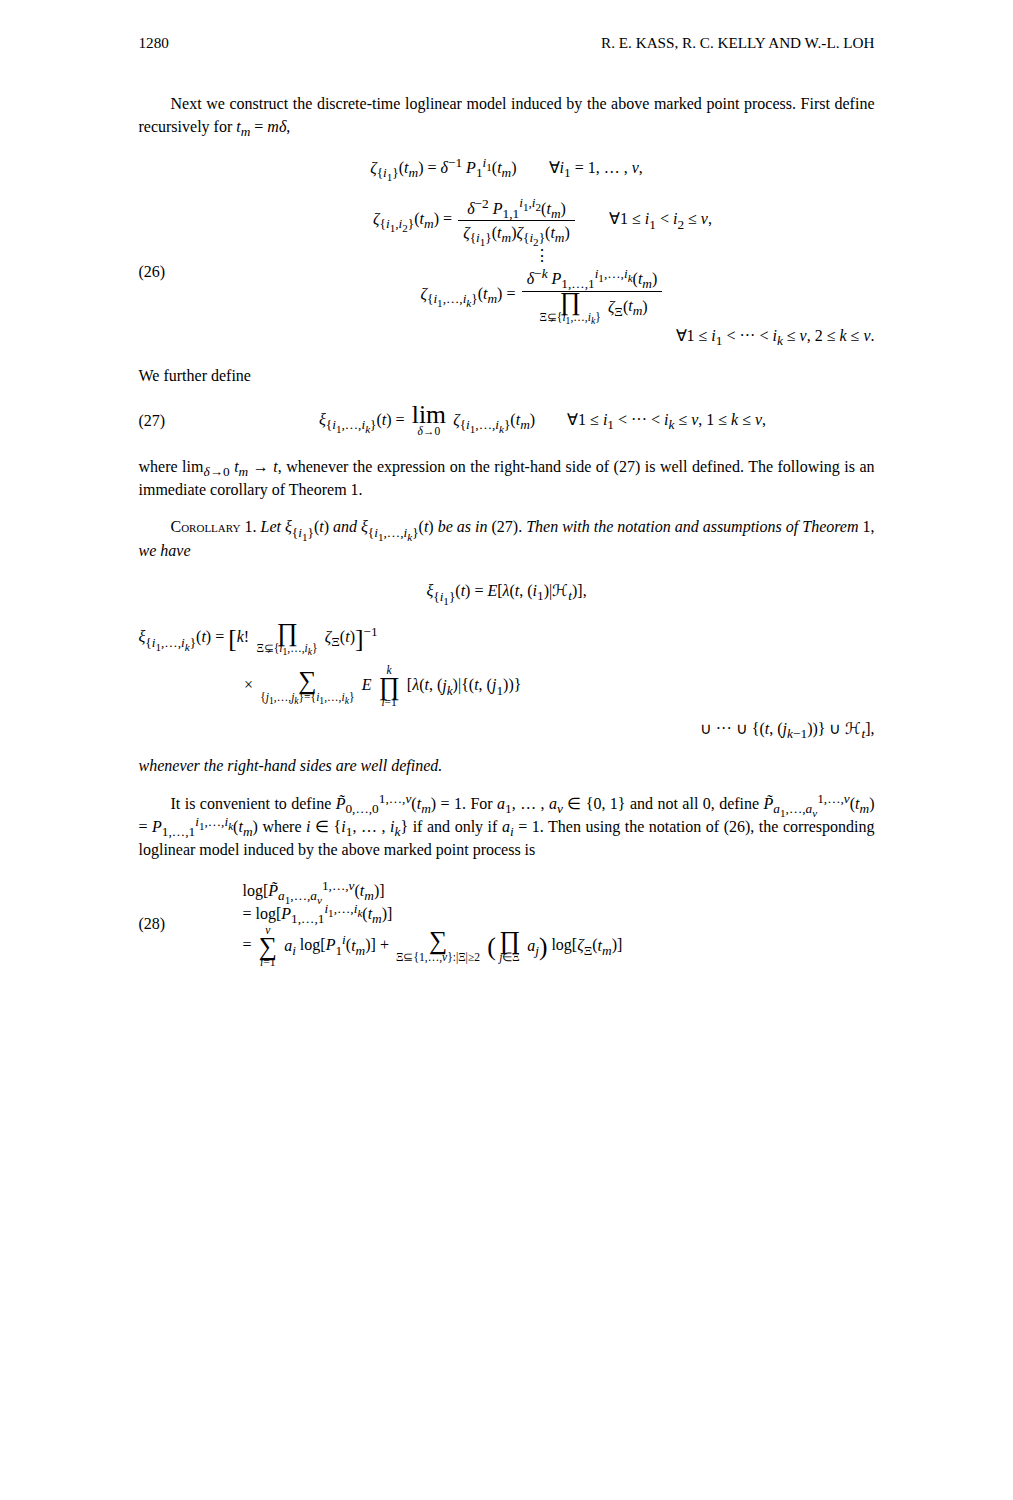1280 R. E. KASS, R. C. KELLY AND W.-L. LOH
Next we construct the discrete-time loglinear model induced by the above marked point process. First define recursively for tm = mδ,
ζ{i1}(tm) = δ−1 P1i1(tm) ∀i1 = 1, … , ν,
(26)
ζ{i1,i2}(tm) = δ−2 P1,1i1,i2(tm) ζ{i1}(tm)ζ{i2}(tm) ∀1 ≤ i1 < i2 ≤ ν,
⋮
ζ{i1,…,ik}(tm) = δ−k P1,…,1i1,…,ik(tm) ∏Ξ⊊{i1,…,ik} ζΞ(tm)
∀1 ≤ i1 < ··· < ik ≤ ν, 2 ≤ k ≤ ν.
We further define
(27)
ξ{i1,…,ik}(t) = lim δ→0 ζ{i1,…,ik}(tm) ∀1 ≤ i1 < ··· < ik ≤ ν, 1 ≤ k ≤ ν,
where limδ→0 tm → t, whenever the expression on the right-hand side of (27) is well defined. The following is an immediate corollary of Theorem 1.
Corollary 1. Let ξ{i1}(t) and ξ{i1,…,ik}(t) be as in (27). Then with the notation and assumptions of Theorem 1, we have
ξ{i1}(t) = E[λ(t, (i1)|ℋt)],
ξ{i1,…,ik}(t) = [k! ∏Ξ⊊{i1,…,ik} ζΞ(t)]−1
× ∑{j1,…,jk}={i1,…,ik} E k∏l=1 [λ(t, (jk)|{(t, (j1))}
∪ ··· ∪ {(t, (jk−1))} ∪ ℋt],
whenever the right-hand sides are well defined.
It is convenient to define P̃0,…,01,…,ν(tm) = 1. For a1, … , aν ∈ {0, 1} and not all 0, define P̃a1,…,aν1,…,ν(tm) = P1,…,1i1,…,ik(tm) where i ∈ {i1, … , ik} if and only if ai = 1. Then using the notation of (26), the corresponding loglinear model induced by the above marked point process is
(28)
log[P̃a1,…,aν1,…,ν(tm)]
= log[P1,…,1i1,…,ik(tm)]
= ν∑i=1 ai log[P1i(tm)] + ∑Ξ⊆{1,…,ν}:|Ξ|≥2 (∏j∈Ξ aj) log[ζΞ(tm)]